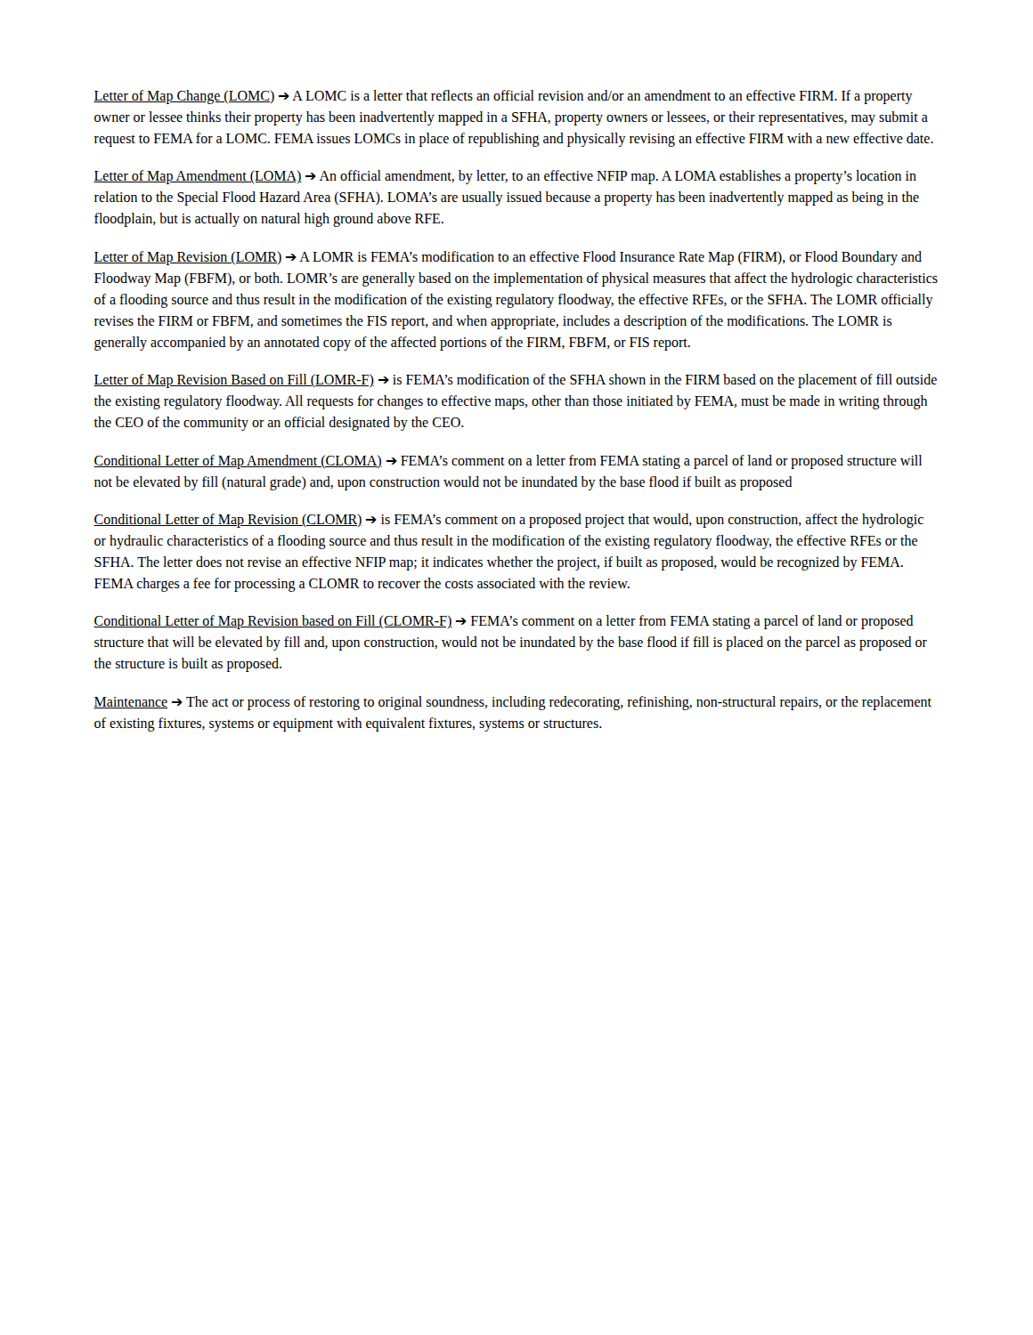Letter of Map Change (LOMC) ➔ A LOMC is a letter that reflects an official revision and/or an amendment to an effective FIRM. If a property owner or lessee thinks their property has been inadvertently mapped in a SFHA, property owners or lessees, or their representatives, may submit a request to FEMA for a LOMC. FEMA issues LOMCs in place of republishing and physically revising an effective FIRM with a new effective date.
Letter of Map Amendment (LOMA) ➔ An official amendment, by letter, to an effective NFIP map. A LOMA establishes a property’s location in relation to the Special Flood Hazard Area (SFHA). LOMA’s are usually issued because a property has been inadvertently mapped as being in the floodplain, but is actually on natural high ground above RFE.
Letter of Map Revision (LOMR) ➔ A LOMR is FEMA’s modification to an effective Flood Insurance Rate Map (FIRM), or Flood Boundary and Floodway Map (FBFM), or both. LOMR’s are generally based on the implementation of physical measures that affect the hydrologic characteristics of a flooding source and thus result in the modification of the existing regulatory floodway, the effective RFEs, or the SFHA. The LOMR officially revises the FIRM or FBFM, and sometimes the FIS report, and when appropriate, includes a description of the modifications. The LOMR is generally accompanied by an annotated copy of the affected portions of the FIRM, FBFM, or FIS report.
Letter of Map Revision Based on Fill (LOMR-F) ➔ is FEMA’s modification of the SFHA shown in the FIRM based on the placement of fill outside the existing regulatory floodway. All requests for changes to effective maps, other than those initiated by FEMA, must be made in writing through the CEO of the community or an official designated by the CEO.
Conditional Letter of Map Amendment (CLOMA) ➔ FEMA’s comment on a letter from FEMA stating a parcel of land or proposed structure will not be elevated by fill (natural grade) and, upon construction would not be inundated by the base flood if built as proposed
Conditional Letter of Map Revision (CLOMR) ➔ is FEMA’s comment on a proposed project that would, upon construction, affect the hydrologic or hydraulic characteristics of a flooding source and thus result in the modification of the existing regulatory floodway, the effective RFEs or the SFHA. The letter does not revise an effective NFIP map; it indicates whether the project, if built as proposed, would be recognized by FEMA. FEMA charges a fee for processing a CLOMR to recover the costs associated with the review.
Conditional Letter of Map Revision based on Fill (CLOMR-F) ➔ FEMA’s comment on a letter from FEMA stating a parcel of land or proposed structure that will be elevated by fill and, upon construction, would not be inundated by the base flood if fill is placed on the parcel as proposed or the structure is built as proposed.
Maintenance ➔ The act or process of restoring to original soundness, including redecorating, refinishing, non-structural repairs, or the replacement of existing fixtures, systems or equipment with equivalent fixtures, systems or structures.